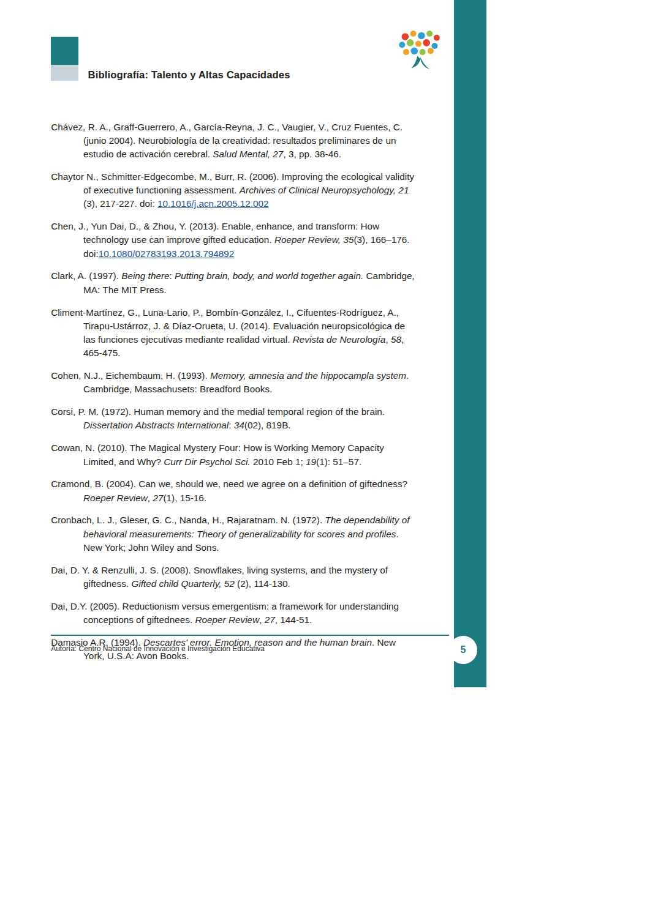Bibliografía: Talento y Altas Capacidades
Chávez, R. A., Graff-Guerrero, A., García-Reyna, J. C., Vaugier, V., Cruz Fuentes, C. (junio 2004). Neurobiología de la creatividad: resultados preliminares de un estudio de activación cerebral. Salud Mental, 27, 3, pp. 38-46.
Chaytor N., Schmitter-Edgecombe, M., Burr, R. (2006). Improving the ecological validity of executive functioning assessment. Archives of Clinical Neuropsychology, 21 (3), 217-227. doi: 10.1016/j.acn.2005.12.002
Chen, J., Yun Dai, D., & Zhou, Y. (2013). Enable, enhance, and transform: How technology use can improve gifted education. Roeper Review, 35(3), 166–176. doi:10.1080/02783193.2013.794892
Clark, A. (1997). Being there: Putting brain, body, and world together again. Cambridge, MA: The MIT Press.
Climent-Martínez, G., Luna-Lario, P., Bombín-González, I., Cifuentes-Rodríguez, A., Tirapu-Ustárroz, J. & Díaz-Orueta, U. (2014). Evaluación neuropsicológica de las funciones ejecutivas mediante realidad virtual. Revista de Neurología, 58, 465-475.
Cohen, N.J., Eichembaum, H. (1993). Memory, amnesia and the hippocampla system. Cambridge, Massachusets: Breadford Books.
Corsi, P. M. (1972). Human memory and the medial temporal region of the brain. Dissertation Abstracts International: 34(02), 819B.
Cowan, N. (2010). The Magical Mystery Four: How is Working Memory Capacity Limited, and Why? Curr Dir Psychol Sci. 2010 Feb 1; 19(1): 51–57.
Cramond, B. (2004). Can we, should we, need we agree on a definition of giftedness? Roeper Review, 27(1), 15-16.
Cronbach, L. J., Gleser, G. C., Nanda, H., Rajaratnam. N. (1972). The dependability of behavioral measurements: Theory of generalizability for scores and profiles. New York; John Wiley and Sons.
Dai, D. Y. & Renzulli, J. S. (2008). Snowflakes, living systems, and the mystery of giftedness. Gifted child Quarterly, 52 (2), 114-130.
Dai, D.Y. (2005). Reductionism versus emergentism: a framework for understanding conceptions of giftednees. Roeper Review, 27, 144-51.
Damasio A.R. (1994). Descartes' error. Emotion, reason and the human brain. New York, U.S.A: Avon Books.
Autoría: Centro Nacional de Innovación e Investigación Educativa
5